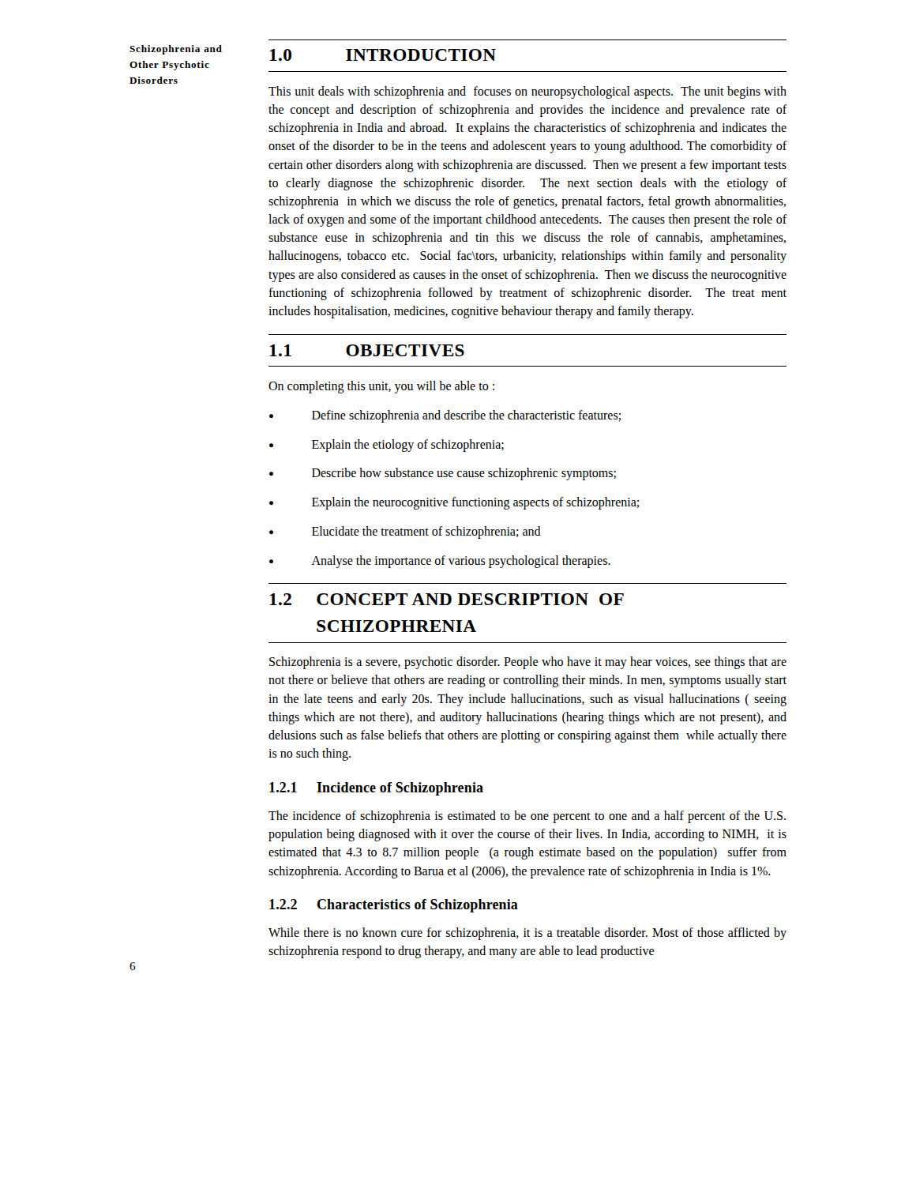Schizophrenia and Other Psychotic Disorders
1.0 INTRODUCTION
This unit deals with schizophrenia and focuses on neuropsychological aspects. The unit begins with the concept and description of schizophrenia and provides the incidence and prevalence rate of schizophrenia in India and abroad. It explains the characteristics of schizophrenia and indicates the onset of the disorder to be in the teens and adolescent years to young adulthood. The comorbidity of certain other disorders along with schizophrenia are discussed. Then we present a few important tests to clearly diagnose the schizophrenic disorder. The next section deals with the etiology of schizophrenia in which we discuss the role of genetics, prenatal factors, fetal growth abnormalities, lack of oxygen and some of the important childhood antecedents. The causes then present the role of substance euse in schizophrenia and tin this we discuss the role of cannabis, amphetamines, hallucinogens, tobacco etc. Social fac\tors, urbanicity, relationships within family and personality types are also considered as causes in the onset of schizophrenia. Then we discuss the neurocognitive functioning of schizophrenia followed by treatment of schizophrenic disorder. The treat ment includes hospitalisation, medicines, cognitive behaviour therapy and family therapy.
1.1 OBJECTIVES
On completing this unit, you will be able to :
Define schizophrenia and describe the characteristic features;
Explain the etiology of schizophrenia;
Describe how substance use cause schizophrenic symptoms;
Explain the neurocognitive functioning aspects of schizophrenia;
Elucidate the treatment of schizophrenia; and
Analyse the importance of various psychological therapies.
1.2 CONCEPT AND DESCRIPTION OFSCHIZOPHRENIA
Schizophrenia is a severe, psychotic disorder. People who have it may hear voices, see things that are not there or believe that others are reading or controlling their minds. In men, symptoms usually start in the late teens and early 20s. They include hallucinations, such as visual hallucinations ( seeing things which are not there), and auditory hallucinations (hearing things which are not present), and delusions such as false beliefs that others are plotting or conspiring against them while actually there is no such thing.
1.2.1 Incidence of Schizophrenia
The incidence of schizophrenia is estimated to be one percent to one and a half percent of the U.S. population being diagnosed with it over the course of their lives. In India, according to NIMH, it is estimated that 4.3 to 8.7 million people (a rough estimate based on the population) suffer from schizophrenia. According to Barua et al (2006), the prevalence rate of schizophrenia in India is 1%.
1.2.2 Characteristics of Schizophrenia
While there is no known cure for schizophrenia, it is a treatable disorder. Most of those afflicted by schizophrenia respond to drug therapy, and many are able to lead productive
6